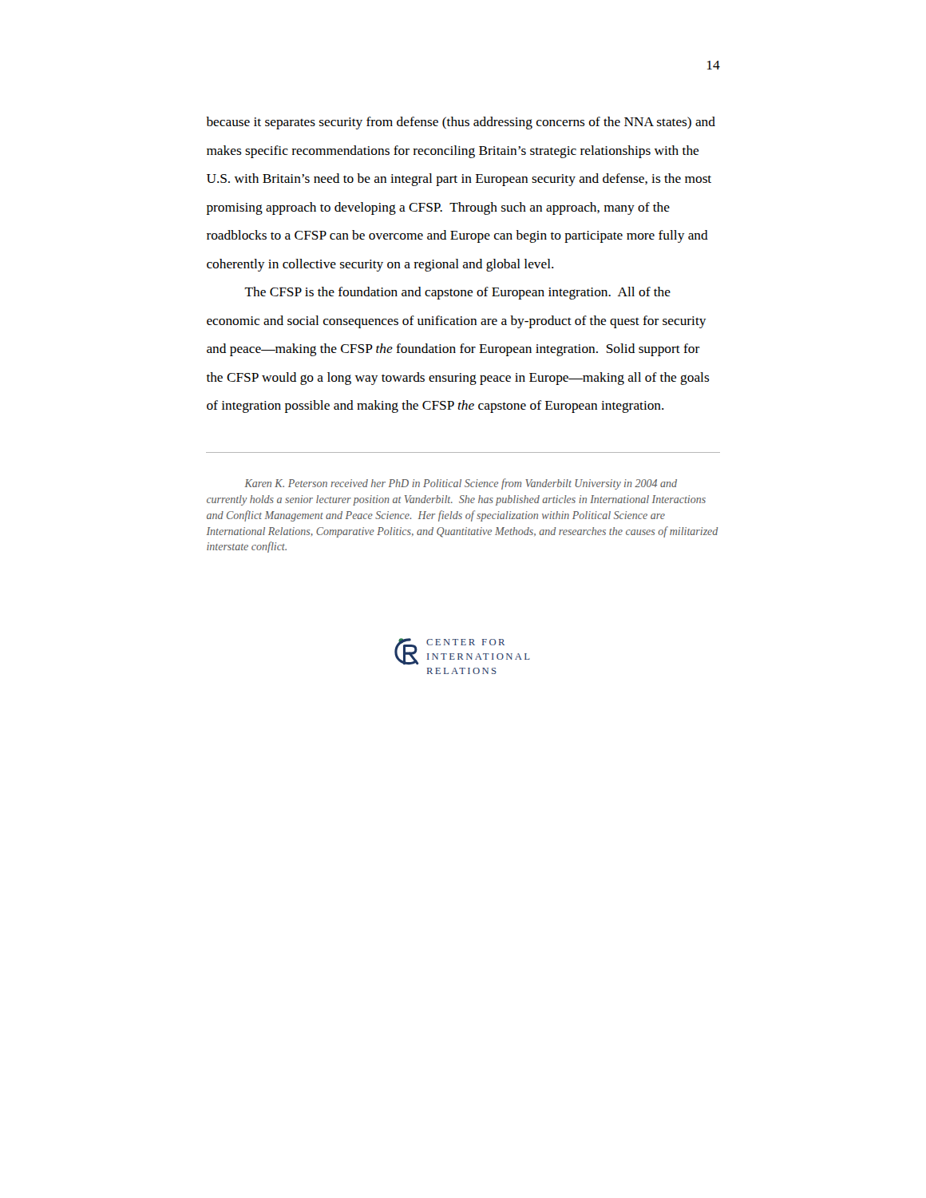14
because it separates security from defense (thus addressing concerns of the NNA states) and makes specific recommendations for reconciling Britain’s strategic relationships with the U.S. with Britain’s need to be an integral part in European security and defense, is the most promising approach to developing a CFSP. Through such an approach, many of the roadblocks to a CFSP can be overcome and Europe can begin to participate more fully and coherently in collective security on a regional and global level.
The CFSP is the foundation and capstone of European integration. All of the economic and social consequences of unification are a by-product of the quest for security and peace—making the CFSP the foundation for European integration. Solid support for the CFSP would go a long way towards ensuring peace in Europe—making all of the goals of integration possible and making the CFSP the capstone of European integration.
Karen K. Peterson received her PhD in Political Science from Vanderbilt University in 2004 and currently holds a senior lecturer position at Vanderbilt. She has published articles in International Interactions and Conflict Management and Peace Science. Her fields of specialization within Political Science are International Relations, Comparative Politics, and Quantitative Methods, and researches the causes of militarized interstate conflict.
Center for
International
Relations